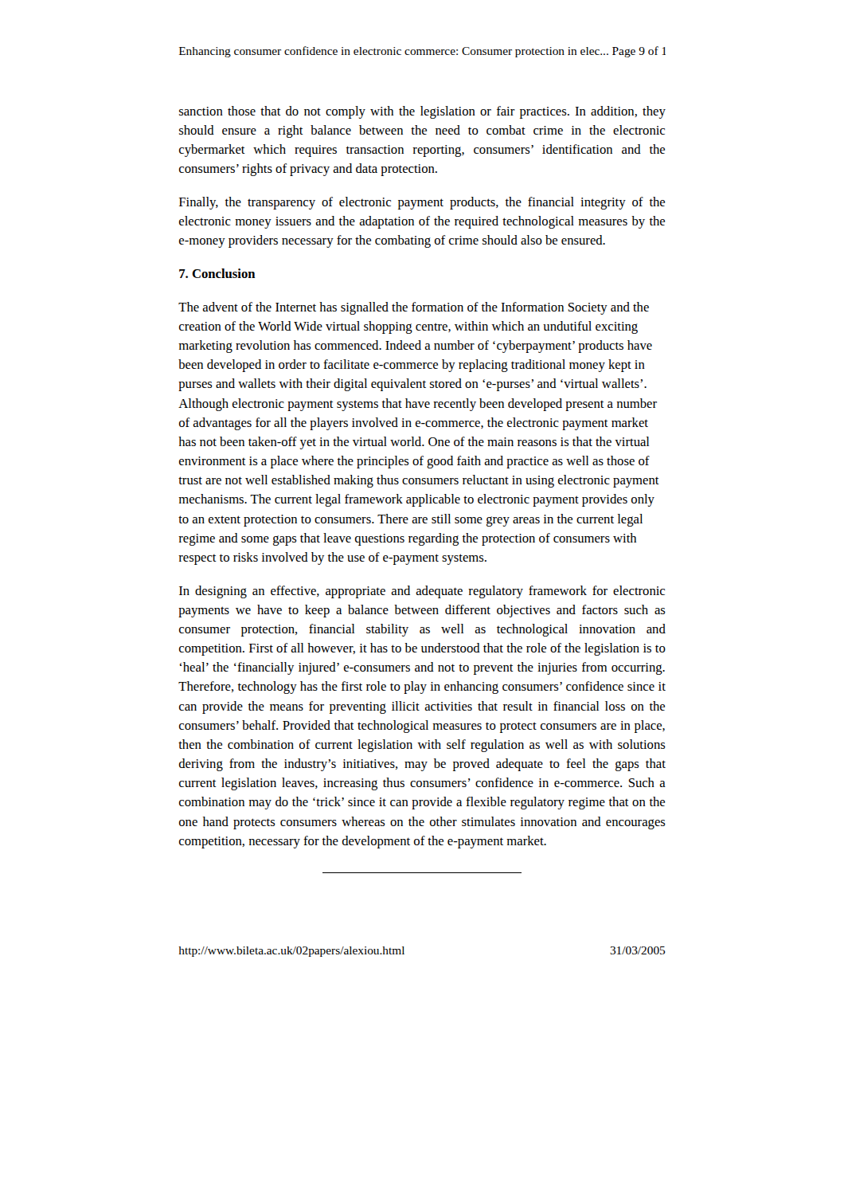Enhancing consumer confidence in electronic commerce: Consumer protection in elec... Page 9 of 17
sanction those that do not comply with the legislation or fair practices. In addition, they should ensure a right balance between the need to combat crime in the electronic cybermarket which requires transaction reporting, consumers’ identification and the consumers’ rights of privacy and data protection.
Finally, the transparency of electronic payment products, the financial integrity of the electronic money issuers and the adaptation of the required technological measures by the e-money providers necessary for the combating of crime should also be ensured.
7. Conclusion
The advent of the Internet has signalled the formation of the Information Society and the creation of the World Wide virtual shopping centre, within which an undutiful exciting marketing revolution has commenced. Indeed a number of ‘cyberpayment’ products have been developed in order to facilitate e-commerce by replacing traditional money kept in purses and wallets with their digital equivalent stored on ‘e-purses’ and ‘virtual wallets’. Although electronic payment systems that have recently been developed present a number of advantages for all the players involved in e-commerce, the electronic payment market has not been taken-off yet in the virtual world. One of the main reasons is that the virtual environment is a place where the principles of good faith and practice as well as those of trust are not well established making thus consumers reluctant in using electronic payment mechanisms. The current legal framework applicable to electronic payment provides only to an extent protection to consumers. There are still some grey areas in the current legal regime and some gaps that leave questions regarding the protection of consumers with respect to risks involved by the use of e-payment systems.
In designing an effective, appropriate and adequate regulatory framework for electronic payments we have to keep a balance between different objectives and factors such as consumer protection, financial stability as well as technological innovation and competition. First of all however, it has to be understood that the role of the legislation is to ‘heal’ the ‘financially injured’ e-consumers and not to prevent the injuries from occurring. Therefore, technology has the first role to play in enhancing consumers’ confidence since it can provide the means for preventing illicit activities that result in financial loss on the consumers’ behalf. Provided that technological measures to protect consumers are in place, then the combination of current legislation with self regulation as well as with solutions deriving from the industry’s initiatives, may be proved adequate to feel the gaps that current legislation leaves, increasing thus consumers’ confidence in e-commerce. Such a combination may do the ‘trick’ since it can provide a flexible regulatory regime that on the one hand protects consumers whereas on the other stimulates innovation and encourages competition, necessary for the development of the e-payment market.
http://www.bileta.ac.uk/02papers/alexiou.html 31/03/2005